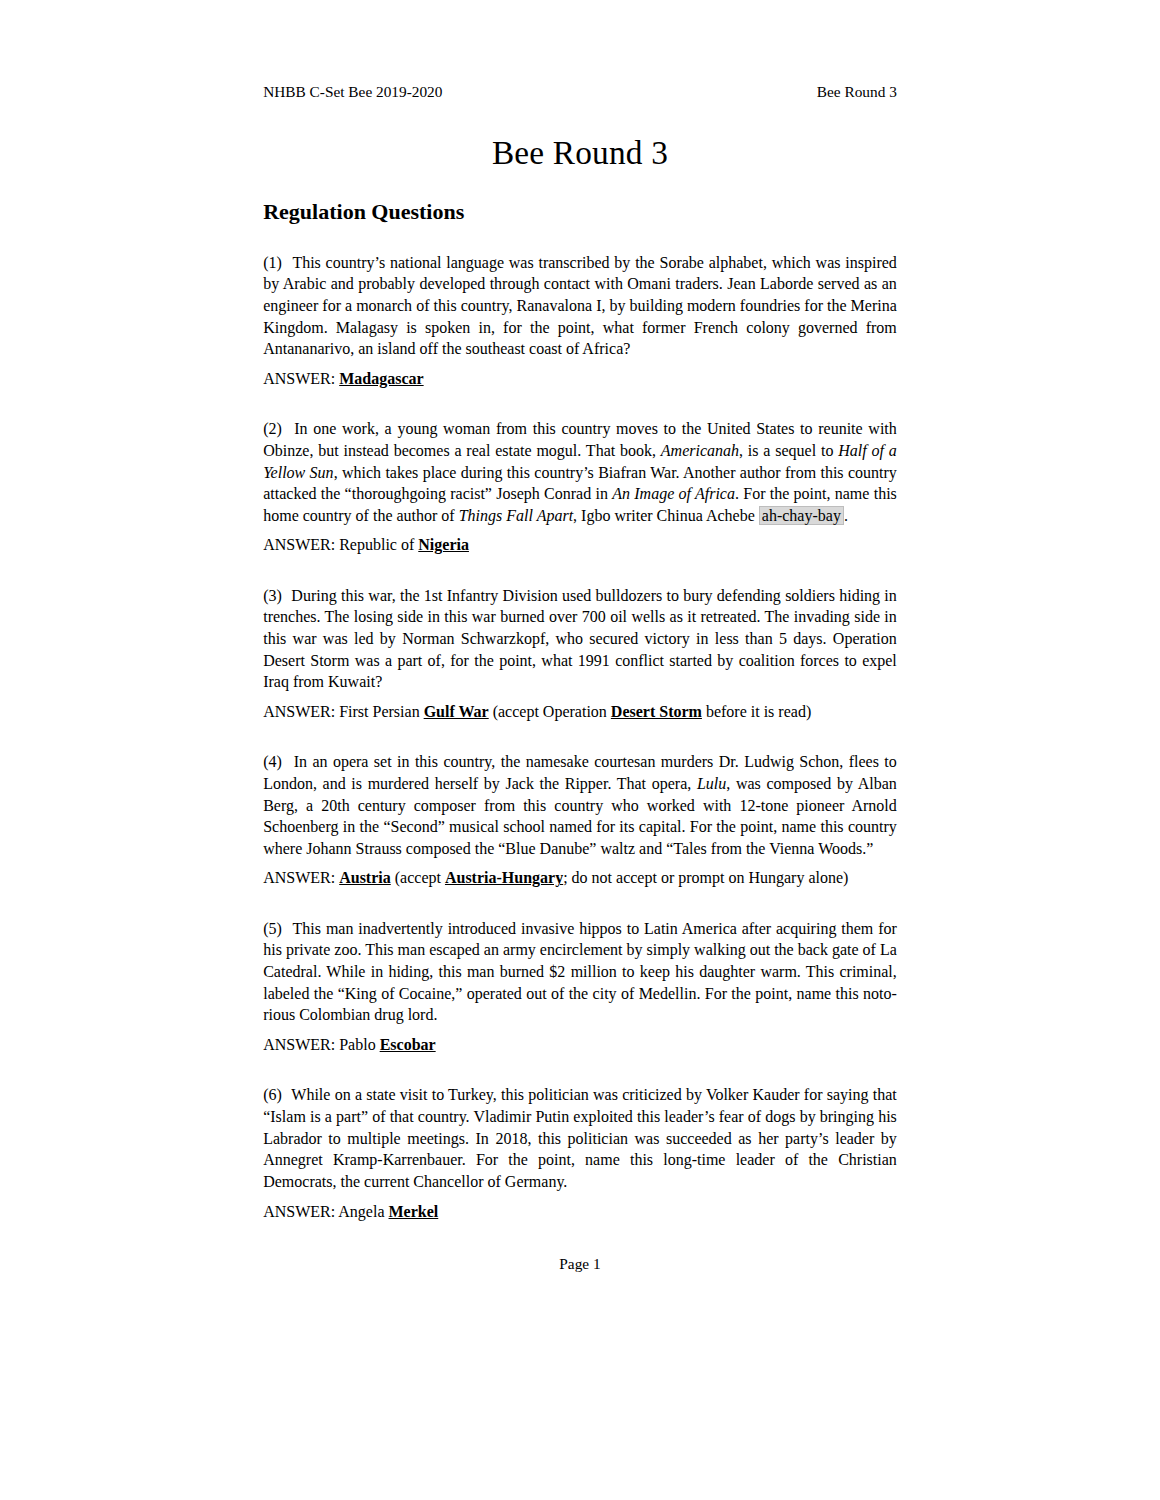NHBB C-Set Bee 2019-2020
Bee Round 3
Bee Round 3
Regulation Questions
(1) This country’s national language was transcribed by the Sorabe alphabet, which was inspired by Arabic and probably developed through contact with Omani traders. Jean Laborde served as an engineer for a monarch of this country, Ranavalona I, by building modern foundries for the Merina Kingdom. Malagasy is spoken in, for the point, what former French colony governed from Antananarivo, an island off the southeast coast of Africa?
ANSWER: Madagascar
(2) In one work, a young woman from this country moves to the United States to reunite with Obinze, but instead becomes a real estate mogul. That book, Americanah, is a sequel to Half of a Yellow Sun, which takes place during this country’s Biafran War. Another author from this country attacked the “thoroughgoing racist” Joseph Conrad in An Image of Africa. For the point, name this home country of the author of Things Fall Apart, Igbo writer Chinua Achebe ah-chay-bay.
ANSWER: Republic of Nigeria
(3) During this war, the 1st Infantry Division used bulldozers to bury defending soldiers hiding in trenches. The losing side in this war burned over 700 oil wells as it retreated. The invading side in this war was led by Norman Schwarzkopf, who secured victory in less than 5 days. Operation Desert Storm was a part of, for the point, what 1991 conflict started by coalition forces to expel Iraq from Kuwait?
ANSWER: First Persian Gulf War (accept Operation Desert Storm before it is read)
(4) In an opera set in this country, the namesake courtesan murders Dr. Ludwig Schon, flees to London, and is murdered herself by Jack the Ripper. That opera, Lulu, was composed by Alban Berg, a 20th century composer from this country who worked with 12-tone pioneer Arnold Schoenberg in the “Second” musical school named for its capital. For the point, name this country where Johann Strauss composed the “Blue Danube” waltz and “Tales from the Vienna Woods.”
ANSWER: Austria (accept Austria-Hungary; do not accept or prompt on Hungary alone)
(5) This man inadvertently introduced invasive hippos to Latin America after acquiring them for his private zoo. This man escaped an army encirclement by simply walking out the back gate of La Catedral. While in hiding, this man burned $2 million to keep his daughter warm. This criminal, labeled the “King of Cocaine,” operated out of the city of Medellin. For the point, name this notorious Colombian drug lord.
ANSWER: Pablo Escobar
(6) While on a state visit to Turkey, this politician was criticized by Volker Kauder for saying that “Islam is a part” of that country. Vladimir Putin exploited this leader’s fear of dogs by bringing his Labrador to multiple meetings. In 2018, this politician was succeeded as her party’s leader by Annegret Kramp-Karrenbauer. For the point, name this long-time leader of the Christian Democrats, the current Chancellor of Germany.
ANSWER: Angela Merkel
Page 1